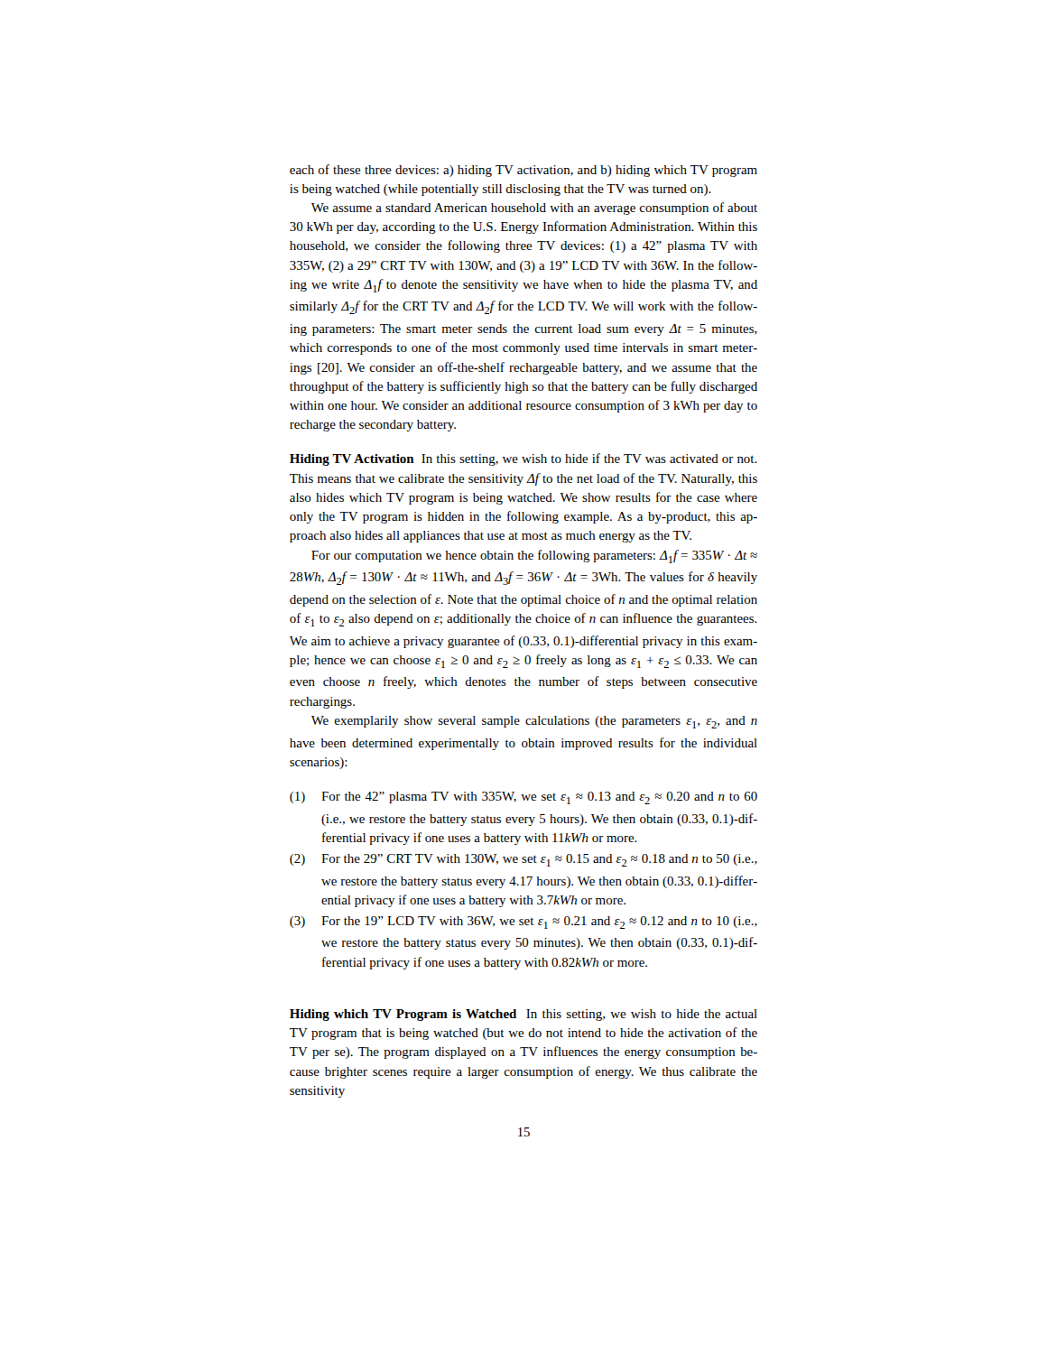each of these three devices: a) hiding TV activation, and b) hiding which TV program is being watched (while potentially still disclosing that the TV was turned on).
We assume a standard American household with an average consumption of about 30 kWh per day, according to the U.S. Energy Information Administration. Within this household, we consider the following three TV devices: (1) a 42” plasma TV with 335W, (2) a 29” CRT TV with 130W, and (3) a 19” LCD TV with 36W. In the following we write Δ1f to denote the sensitivity we have when to hide the plasma TV, and similarly Δ2f for the CRT TV and Δ2f for the LCD TV. We will work with the following parameters: The smart meter sends the current load sum every Δt = 5 minutes, which corresponds to one of the most commonly used time intervals in smart meterings [20]. We consider an off-the-shelf rechargeable battery, and we assume that the throughput of the battery is sufficiently high so that the battery can be fully discharged within one hour. We consider an additional resource consumption of 3 kWh per day to recharge the secondary battery.
Hiding TV Activation In this setting, we wish to hide if the TV was activated or not. This means that we calibrate the sensitivity Δf to the net load of the TV. Naturally, this also hides which TV program is being watched. We show results for the case where only the TV program is hidden in the following example. As a by-product, this approach also hides all appliances that use at most as much energy as the TV.
For our computation we hence obtain the following parameters: Δ1f = 335W · Δt ≈ 28Wh, Δ2f = 130W · Δt ≈ 11Wh, and Δ3f = 36W · Δt = 3Wh. The values for δ heavily depend on the selection of ε. Note that the optimal choice of n and the optimal relation of ε1 to ε2 also depend on ε; additionally the choice of n can influence the guarantees. We aim to achieve a privacy guarantee of (0.33, 0.1)-differential privacy in this example; hence we can choose ε1 ≥ 0 and ε2 ≥ 0 freely as long as ε1 + ε2 ≤ 0.33. We can even choose n freely, which denotes the number of steps between consecutive rechargings.
We exemplarily show several sample calculations (the parameters ε1, ε2, and n have been determined experimentally to obtain improved results for the individual scenarios):
(1) For the 42” plasma TV with 335W, we set ε1 ≈ 0.13 and ε2 ≈ 0.20 and n to 60 (i.e., we restore the battery status every 5 hours). We then obtain (0.33, 0.1)-differential privacy if one uses a battery with 11kWh or more.
(2) For the 29” CRT TV with 130W, we set ε1 ≈ 0.15 and ε2 ≈ 0.18 and n to 50 (i.e., we restore the battery status every 4.17 hours). We then obtain (0.33, 0.1)-differential privacy if one uses a battery with 3.7kWh or more.
(3) For the 19” LCD TV with 36W, we set ε1 ≈ 0.21 and ε2 ≈ 0.12 and n to 10 (i.e., we restore the battery status every 50 minutes). We then obtain (0.33, 0.1)-differential privacy if one uses a battery with 0.82kWh or more.
Hiding which TV Program is Watched In this setting, we wish to hide the actual TV program that is being watched (but we do not intend to hide the activation of the TV per se). The program displayed on a TV influences the energy consumption because brighter scenes require a larger consumption of energy. We thus calibrate the sensitivity
15